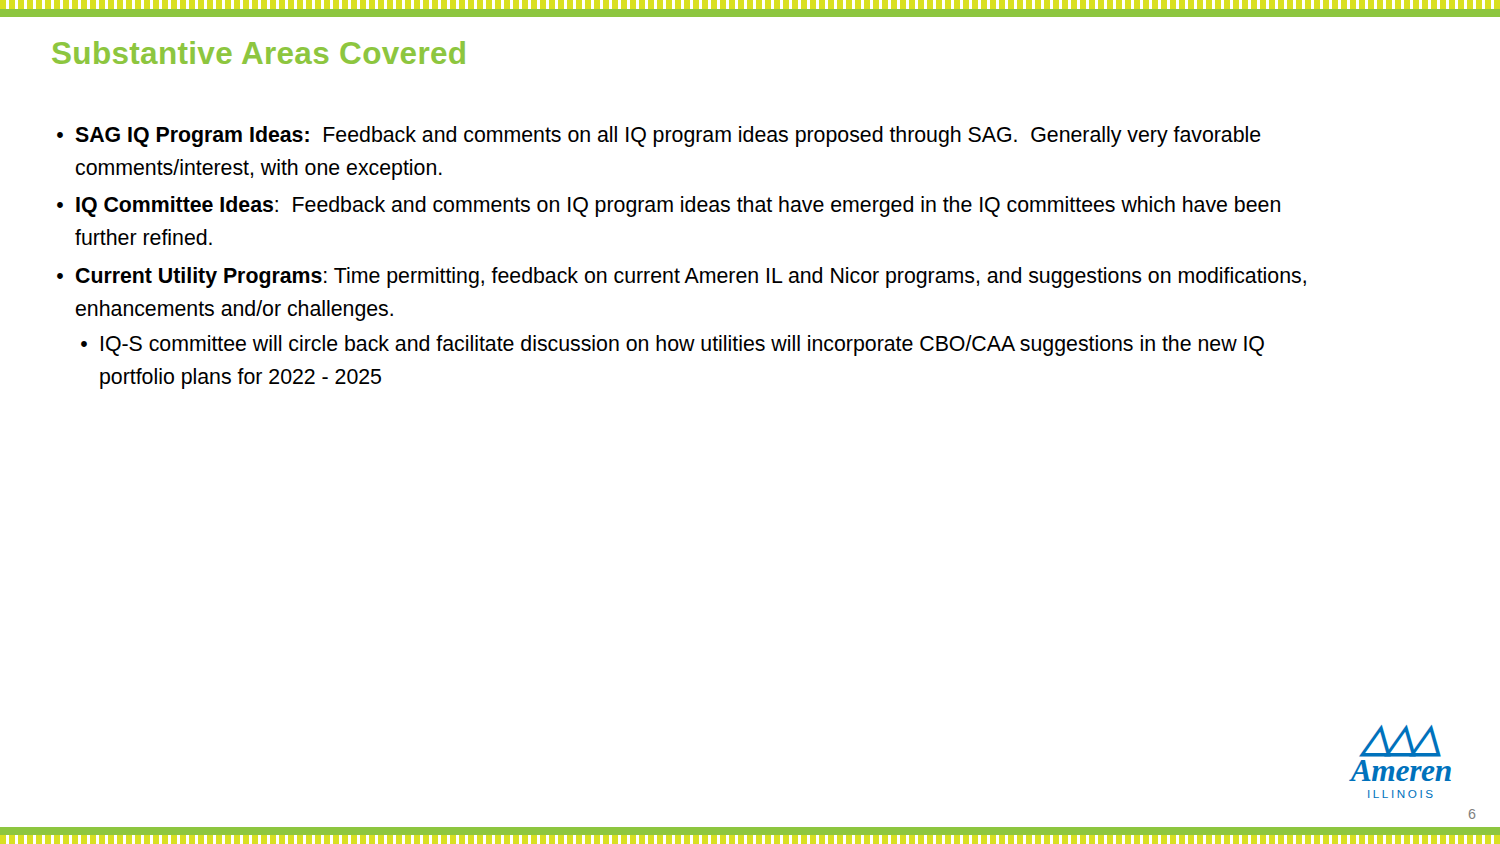Substantive Areas Covered
SAG IQ Program Ideas: Feedback and comments on all IQ program ideas proposed through SAG. Generally very favorable comments/interest, with one exception.
IQ Committee Ideas: Feedback and comments on IQ program ideas that have emerged in the IQ committees which have been further refined.
Current Utility Programs: Time permitting, feedback on current Ameren IL and Nicor programs, and suggestions on modifications, enhancements and/or challenges.
IQ-S committee will circle back and facilitate discussion on how utilities will incorporate CBO/CAA suggestions in the new IQ portfolio plans for 2022 - 2025
△△△ Ameren ILLINOIS
6